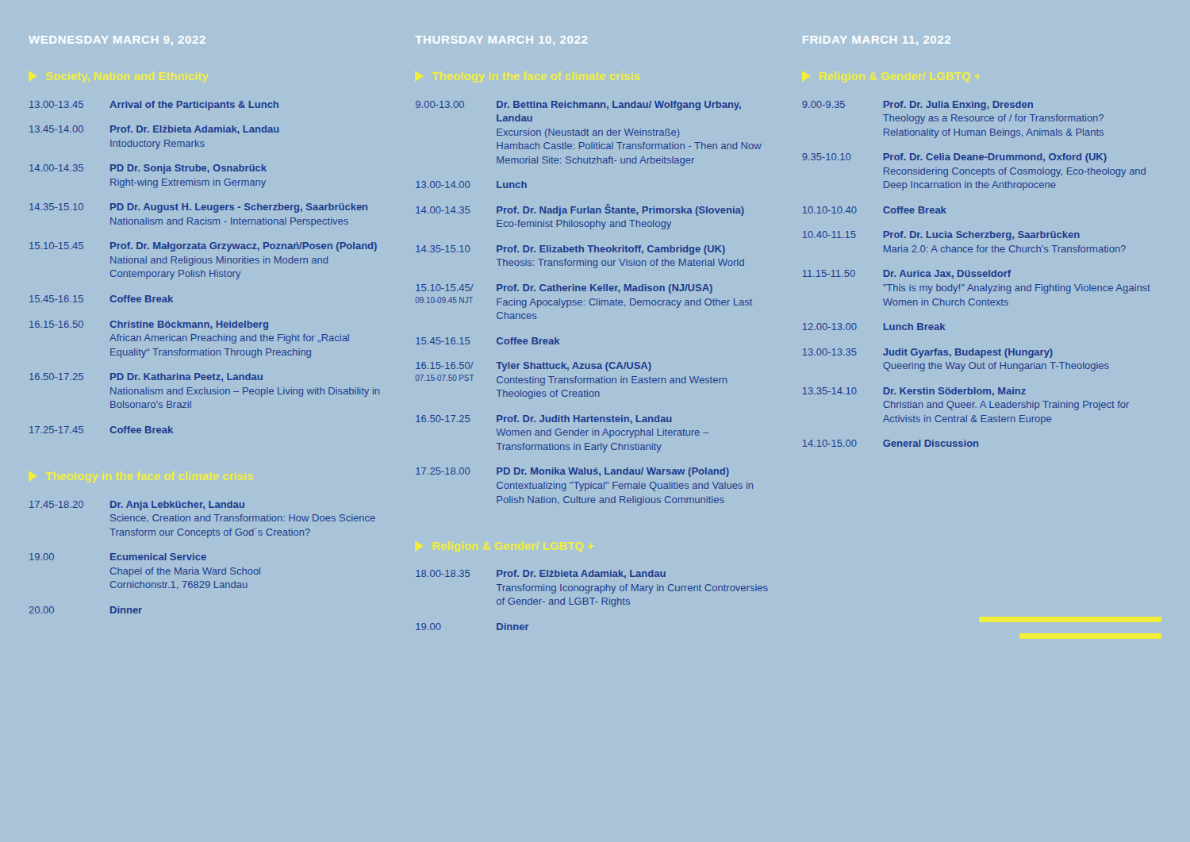Wednesday March 9, 2022
Society, Nation and Ethnicity
13.00-13.45
Arrival of the Participants & Lunch
13.45-14.00
Prof. Dr. Elżbieta Adamiak, Landau Intoductory Remarks
14.00-14.35
PD Dr. Sonja Strube, Osnabrück Right-wing Extremism in Germany
14.35-15.10
PD Dr. August H. Leugers - Scherzberg, Saarbrücken Nationalism and Racism - International Perspectives
15.10-15.45
Prof. Dr. Małgorzata Grzywacz, Poznań/Posen (Poland) National and Religious Minorities in Modern and Contemporary Polish History
15.45-16.15
Coffee Break
16.15-16.50
Christine Böckmann, Heidelberg African American Preaching and the Fight for „Racial Equality“ Transformation Through Preaching
16.50-17.25
PD Dr. Katharina Peetz, Landau Nationalism and Exclusion – People Living with Disability in Bolsonaro's Brazil
17.25-17.45
Coffee Break
Theology in the face of climate crisis
17.45-18.20
Dr. Anja Lebkücher, Landau Science, Creation and Transformation: How Does Science Transform our Concepts of God´s Creation?
19.00
Ecumenical Service Chapel of the Maria Ward School
Cornichonstr.1, 76829 Landau
20.00
Dinner
Thursday March 10, 2022
Theology in the face of climate crisis
9.00-13.00
Dr. Bettina Reichmann, Landau/ Wolfgang Urbany, Landau Excursion (Neustadt an der Weinstraße)
Hambach Castle: Political Transformation - Then and Now
Memorial Site: Schutzhaft- und Arbeitslager
13.00-14.00
Lunch
14.00-14.35
Prof. Dr. Nadja Furlan Štante, Primorska (Slovenia) Eco-feminist Philosophy and Theology
14.35-15.10
Prof. Dr. Elizabeth Theokritoff, Cambridge (UK) Theosis: Transforming our Vision of the Material World
15.10-15.45/09.10-09.45 NJT
Prof. Dr. Catherine Keller, Madison (NJ/USA) Facing Apocalypse: Climate, Democracy and Other Last Chances
15.45-16.15
Coffee Break
16.15-16.50/07.15-07.50 PST
Tyler Shattuck, Azusa (CA/USA) Contesting Transformation in Eastern and Western Theologies of Creation
16.50-17.25
Prof. Dr. Judith Hartenstein, Landau Women and Gender in Apocryphal Literature – Transformations in Early Christianity
17.25-18.00
PD Dr. Monika Waluś, Landau/ Warsaw (Poland) Contextualizing "Typical" Female Qualities and Values in Polish Nation, Culture and Religious Communities
Religion & Gender/ LGBTQ +
18.00-18.35
Prof. Dr. Elżbieta Adamiak, Landau Transforming Iconography of Mary in Current Controversies of Gender- and LGBT- Rights
19.00
Dinner
Friday March 11, 2022
Religion & Gender/ LGBTQ +
9.00-9.35
Prof. Dr. Julia Enxing, Dresden Theology as a Resource of / for Transformation? Relationality of Human Beings, Animals & Plants
9.35-10.10
Prof. Dr. Celia Deane-Drummond, Oxford (UK) Reconsidering Concepts of Cosmology, Eco-theology and Deep Incarnation in the Anthropocene
10.10-10.40
Coffee Break
10.40-11.15
Prof. Dr. Lucia Scherzberg, Saarbrücken Maria 2.0: A chance for the Church's Transformation?
11.15-11.50
Dr. Aurica Jax, Düsseldorf "This is my body!" Analyzing and Fighting Violence Against Women in Church Contexts
12.00-13.00
Lunch Break
13.00-13.35
Judit Gyarfas, Budapest (Hungary) Queering the Way Out of Hungarian T-Theologies
13.35-14.10
Dr. Kerstin Söderblom, Mainz Christian and Queer. A Leadership Training Project for Activists in Central & Eastern Europe
14.10-15.00
General Discussion